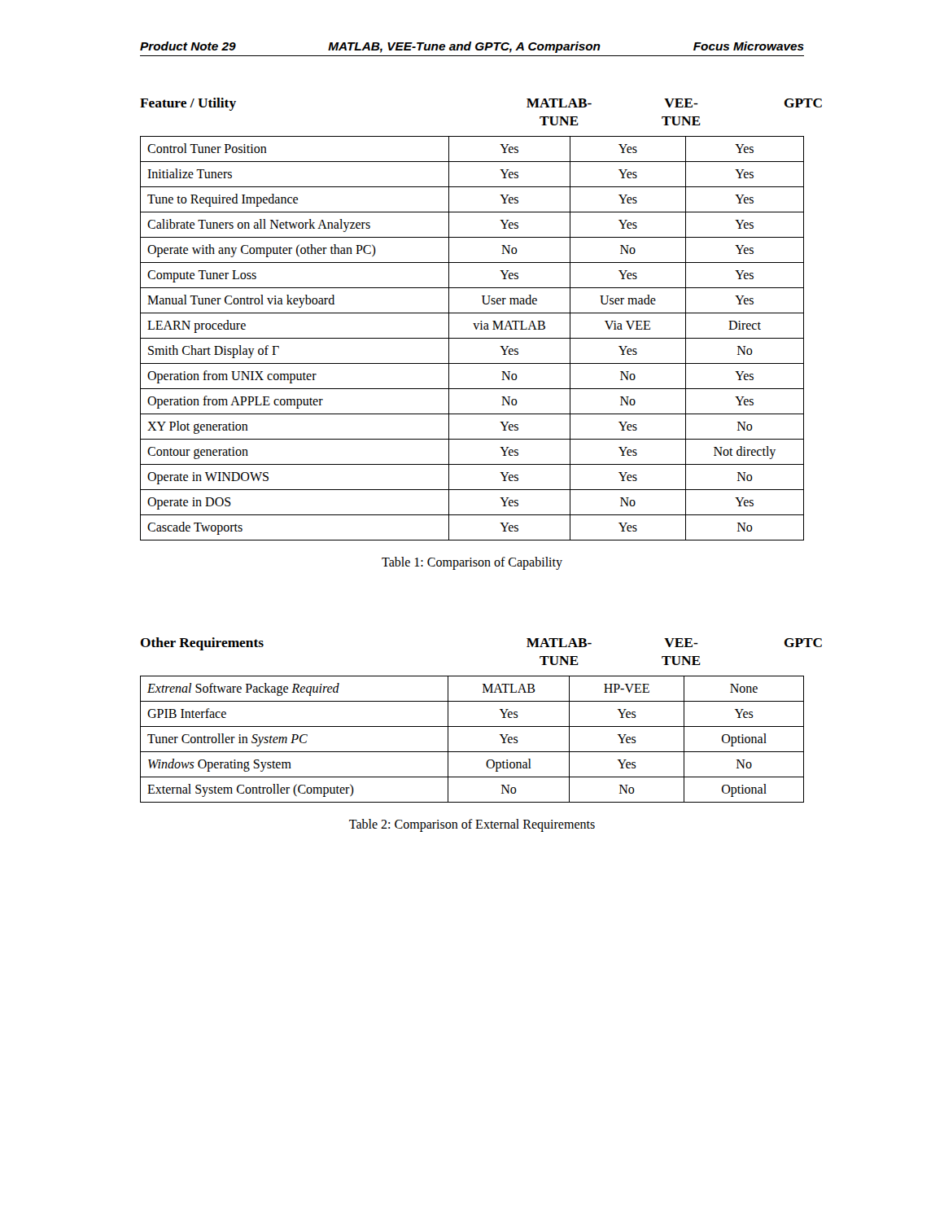Product Note 29 MATLAB, VEE-Tune and GPTC, A Comparison Focus Microwaves
Feature / Utility MATLAB- VEE- GPTC
TUNE TUNE
| Control Tuner Position | Yes | Yes | Yes |
| Initialize Tuners | Yes | Yes | Yes |
| Tune to Required Impedance | Yes | Yes | Yes |
| Calibrate Tuners on all Network Analyzers | Yes | Yes | Yes |
| Operate with any Computer (other than PC) | No | No | Yes |
| Compute Tuner Loss | Yes | Yes | Yes |
| Manual Tuner Control via keyboard | User made | User made | Yes |
| LEARN procedure | via MATLAB | Via VEE | Direct |
| Smith Chart Display of Γ | Yes | Yes | No |
| Operation from UNIX computer | No | No | Yes |
| Operation from APPLE computer | No | No | Yes |
| XY Plot generation | Yes | Yes | No |
| Contour generation | Yes | Yes | Not directly |
| Operate in WINDOWS | Yes | Yes | No |
| Operate in DOS | Yes | No | Yes |
| Cascade Twoports | Yes | Yes | No |
Table 1: Comparison of Capability
Other Requirements MATLAB- VEE- GPTC
TUNE TUNE
| Extrenal Software Package Required | MATLAB | HP-VEE | None |
| GPIB Interface | Yes | Yes | Yes |
| Tuner Controller in System PC | Yes | Yes | Optional |
| Windows Operating System | Optional | Yes | No |
| External System Controller (Computer) | No | No | Optional |
Table 2: Comparison of External Requirements